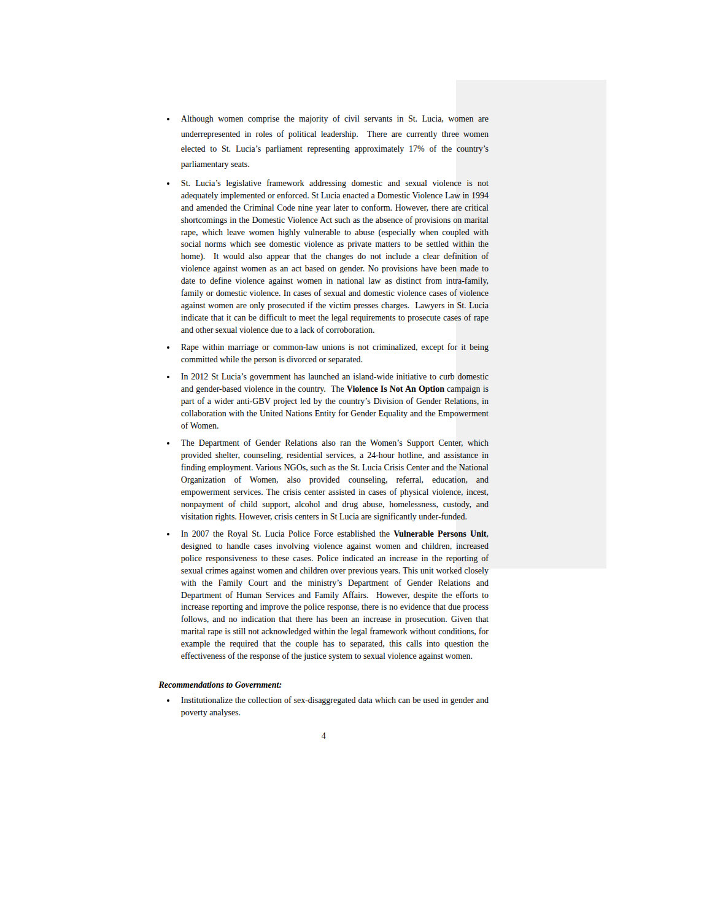Although women comprise the majority of civil servants in St. Lucia, women are underrepresented in roles of political leadership. There are currently three women elected to St. Lucia’s parliament representing approximately 17% of the country’s parliamentary seats.
St. Lucia’s legislative framework addressing domestic and sexual violence is not adequately implemented or enforced. St Lucia enacted a Domestic Violence Law in 1994 and amended the Criminal Code nine year later to conform. However, there are critical shortcomings in the Domestic Violence Act such as the absence of provisions on marital rape, which leave women highly vulnerable to abuse (especially when coupled with social norms which see domestic violence as private matters to be settled within the home). It would also appear that the changes do not include a clear definition of violence against women as an act based on gender. No provisions have been made to date to define violence against women in national law as distinct from intra-family, family or domestic violence. In cases of sexual and domestic violence cases of violence against women are only prosecuted if the victim presses charges. Lawyers in St. Lucia indicate that it can be difficult to meet the legal requirements to prosecute cases of rape and other sexual violence due to a lack of corroboration.
Rape within marriage or common-law unions is not criminalized, except for it being committed while the person is divorced or separated.
In 2012 St Lucia’s government has launched an island-wide initiative to curb domestic and gender-based violence in the country. The Violence Is Not An Option campaign is part of a wider anti-GBV project led by the country’s Division of Gender Relations, in collaboration with the United Nations Entity for Gender Equality and the Empowerment of Women.
The Department of Gender Relations also ran the Women’s Support Center, which provided shelter, counseling, residential services, a 24-hour hotline, and assistance in finding employment. Various NGOs, such as the St. Lucia Crisis Center and the National Organization of Women, also provided counseling, referral, education, and empowerment services. The crisis center assisted in cases of physical violence, incest, nonpayment of child support, alcohol and drug abuse, homelessness, custody, and visitation rights. However, crisis centers in St Lucia are significantly under-funded.
In 2007 the Royal St. Lucia Police Force established the Vulnerable Persons Unit, designed to handle cases involving violence against women and children, increased police responsiveness to these cases. Police indicated an increase in the reporting of sexual crimes against women and children over previous years. This unit worked closely with the Family Court and the ministry’s Department of Gender Relations and Department of Human Services and Family Affairs. However, despite the efforts to increase reporting and improve the police response, there is no evidence that due process follows, and no indication that there has been an increase in prosecution. Given that marital rape is still not acknowledged within the legal framework without conditions, for example the required that the couple has to separated, this calls into question the effectiveness of the response of the justice system to sexual violence against women.
Recommendations to Government:
Institutionalize the collection of sex-disaggregated data which can be used in gender and poverty analyses.
4